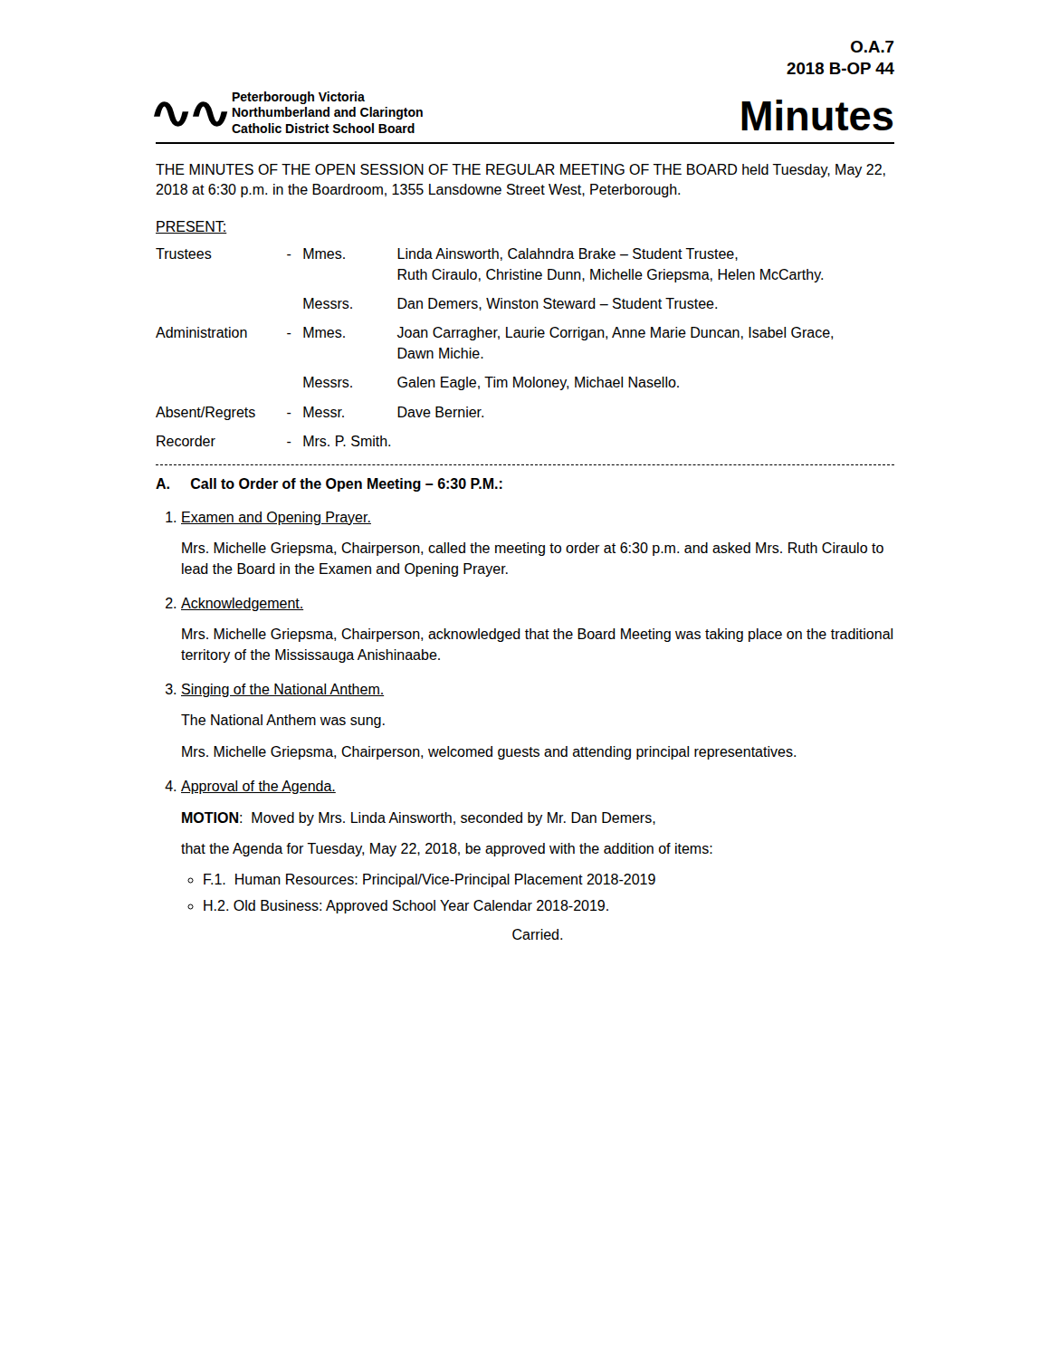O.A.7
2018 B-OP 44
∿∿
Peterborough Victoria
Northumberland and Clarington
Catholic District School Board
Minutes
THE MINUTES OF THE OPEN SESSION OF THE REGULAR MEETING OF THE BOARD held Tuesday, May 22, 2018 at 6:30 p.m. in the Boardroom, 1355 Lansdowne Street West, Peterborough.
PRESENT:
| Trustees | - | Mmes. | Linda Ainsworth, Calahndra Brake – Student Trustee, Ruth Ciraulo, Christine Dunn, Michelle Griepsma, Helen McCarthy. |
| | | Messrs. | Dan Demers, Winston Steward – Student Trustee. |
| Administration | - | Mmes. | Joan Carragher, Laurie Corrigan, Anne Marie Duncan, Isabel Grace, Dawn Michie. |
| | | Messrs. | Galen Eagle, Tim Moloney, Michael Nasello. |
| Absent/Regrets | - | Messr. | Dave Bernier. |
| Recorder | - | Mrs. P. Smith. | |
A. Call to Order of the Open Meeting – 6:30 P.M.:
Examen and Opening Prayer.
Mrs. Michelle Griepsma, Chairperson, called the meeting to order at 6:30 p.m. and asked Mrs. Ruth Ciraulo to lead the Board in the Examen and Opening Prayer.
Acknowledgement.
Mrs. Michelle Griepsma, Chairperson, acknowledged that the Board Meeting was taking place on the traditional territory of the Mississauga Anishinaabe.
Singing of the National Anthem.
The National Anthem was sung.
Mrs. Michelle Griepsma, Chairperson, welcomed guests and attending principal representatives.
Approval of the Agenda.
MOTION: Moved by Mrs. Linda Ainsworth, seconded by Mr. Dan Demers,
that the Agenda for Tuesday, May 22, 2018, be approved with the addition of items:
F.1. Human Resources: Principal/Vice-Principal Placement 2018-2019
H.2. Old Business: Approved School Year Calendar 2018-2019.
Carried.